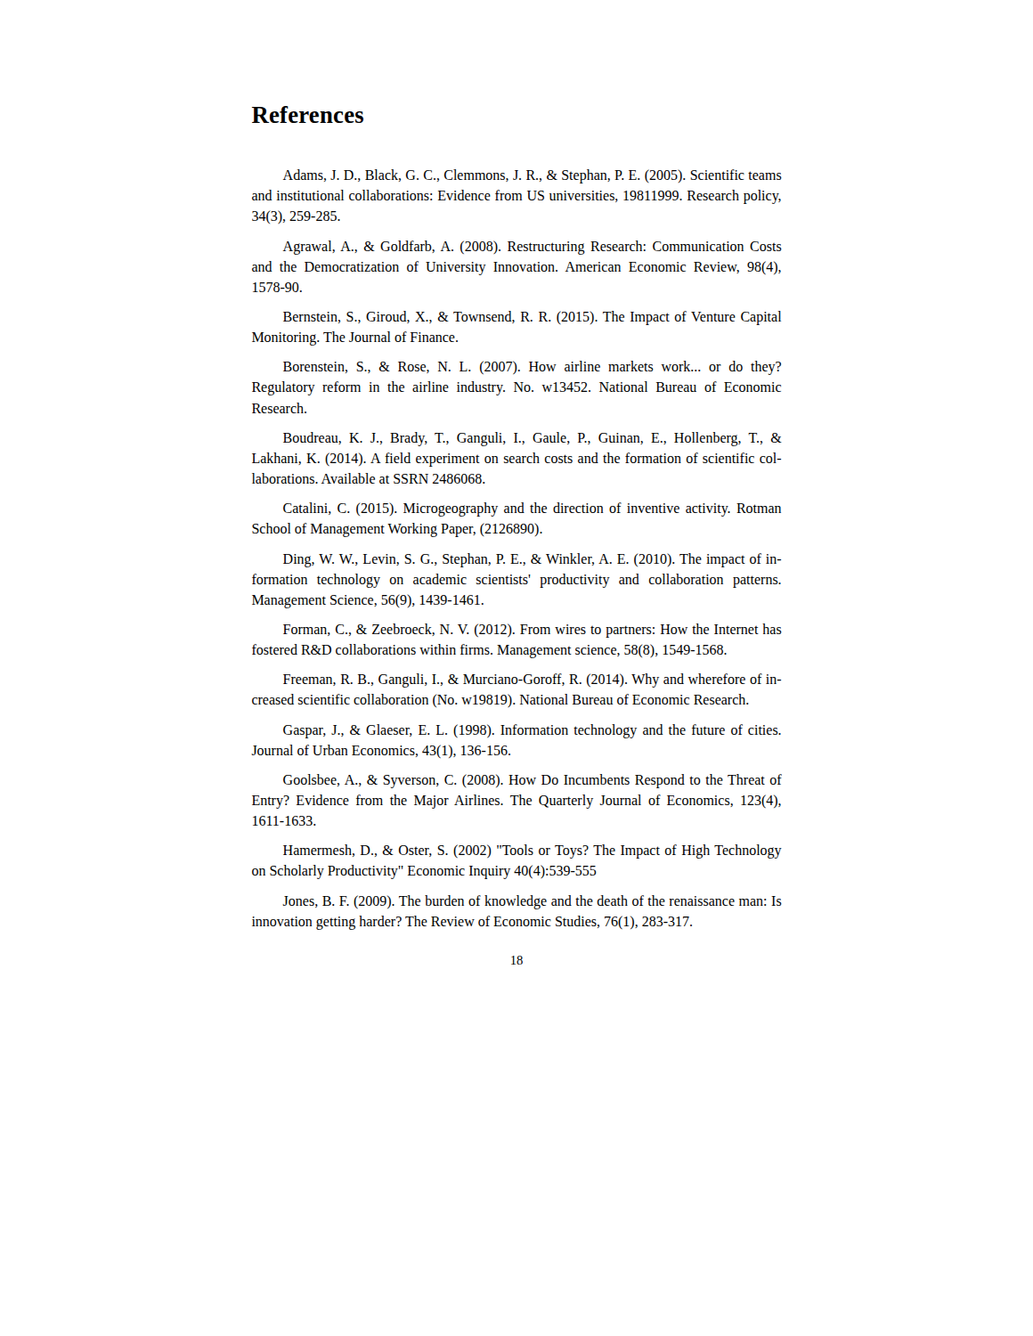References
Adams, J. D., Black, G. C., Clemmons, J. R., & Stephan, P. E. (2005). Scientific teams and institutional collaborations: Evidence from US universities, 19811999. Research policy, 34(3), 259-285.
Agrawal, A., & Goldfarb, A. (2008). Restructuring Research: Communication Costs and the Democratization of University Innovation. American Economic Review, 98(4), 1578-90.
Bernstein, S., Giroud, X., & Townsend, R. R. (2015). The Impact of Venture Capital Monitoring. The Journal of Finance.
Borenstein, S., & Rose, N. L. (2007). How airline markets work... or do they? Regulatory reform in the airline industry. No. w13452. National Bureau of Economic Research.
Boudreau, K. J., Brady, T., Ganguli, I., Gaule, P., Guinan, E., Hollenberg, T., & Lakhani, K. (2014). A field experiment on search costs and the formation of scientific collaborations. Available at SSRN 2486068.
Catalini, C. (2015). Microgeography and the direction of inventive activity. Rotman School of Management Working Paper, (2126890).
Ding, W. W., Levin, S. G., Stephan, P. E., & Winkler, A. E. (2010). The impact of information technology on academic scientists' productivity and collaboration patterns. Management Science, 56(9), 1439-1461.
Forman, C., & Zeebroeck, N. V. (2012). From wires to partners: How the Internet has fostered R&D collaborations within firms. Management science, 58(8), 1549-1568.
Freeman, R. B., Ganguli, I., & Murciano-Goroff, R. (2014). Why and wherefore of increased scientific collaboration (No. w19819). National Bureau of Economic Research.
Gaspar, J., & Glaeser, E. L. (1998). Information technology and the future of cities. Journal of Urban Economics, 43(1), 136-156.
Goolsbee, A., & Syverson, C. (2008). How Do Incumbents Respond to the Threat of Entry? Evidence from the Major Airlines. The Quarterly Journal of Economics, 123(4), 1611-1633.
Hamermesh, D., & Oster, S. (2002) "Tools or Toys? The Impact of High Technology on Scholarly Productivity" Economic Inquiry 40(4):539-555
Jones, B. F. (2009). The burden of knowledge and the death of the renaissance man: Is innovation getting harder? The Review of Economic Studies, 76(1), 283-317.
18